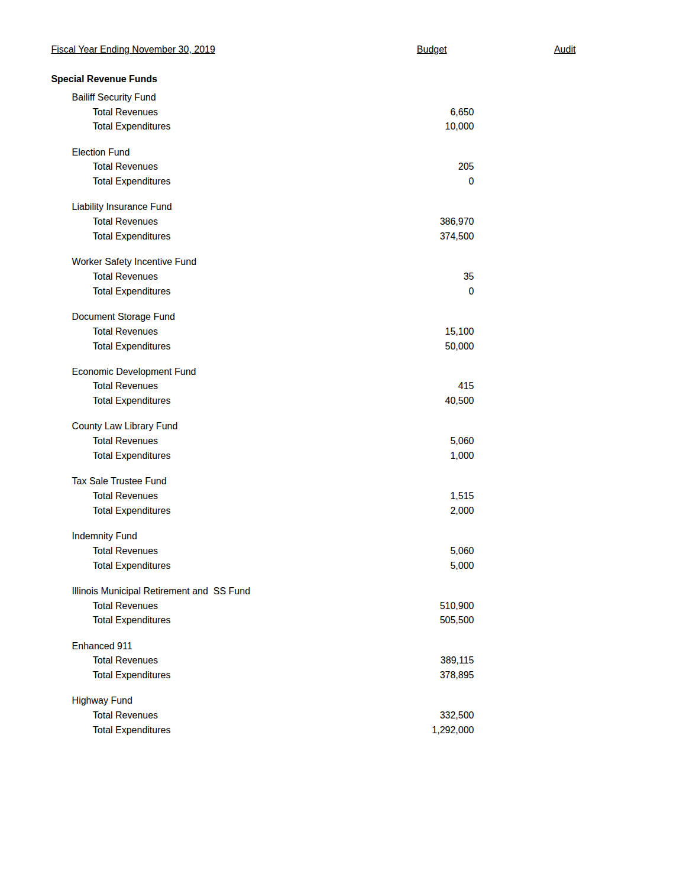| Fiscal Year Ending November 30, 2019 | Budget | Audit |
| Special Revenue Funds |
| Bailiff Security Fund | | |
| Total Revenues | 6,650 | |
| Total Expenditures | 10,000 | |
| Election Fund | | |
| Total Revenues | 205 | |
| Total Expenditures | 0 | |
| Liability Insurance Fund | | |
| Total Revenues | 386,970 | |
| Total Expenditures | 374,500 | |
| Worker Safety Incentive Fund | | |
| Total Revenues | 35 | |
| Total Expenditures | 0 | |
| Document Storage Fund | | |
| Total Revenues | 15,100 | |
| Total Expenditures | 50,000 | |
| Economic Development Fund | | |
| Total Revenues | 415 | |
| Total Expenditures | 40,500 | |
| County Law Library Fund | | |
| Total Revenues | 5,060 | |
| Total Expenditures | 1,000 | |
| Tax Sale Trustee Fund | | |
| Total Revenues | 1,515 | |
| Total Expenditures | 2,000 | |
| Indemnity Fund | | |
| Total Revenues | 5,060 | |
| Total Expenditures | 5,000 | |
| Illinois Municipal Retirement and SS Fund | | |
| Total Revenues | 510,900 | |
| Total Expenditures | 505,500 | |
| Enhanced 911 | | |
| Total Revenues | 389,115 | |
| Total Expenditures | 378,895 | |
| Highway Fund | | |
| Total Revenues | 332,500 | |
| Total Expenditures | 1,292,000 | |